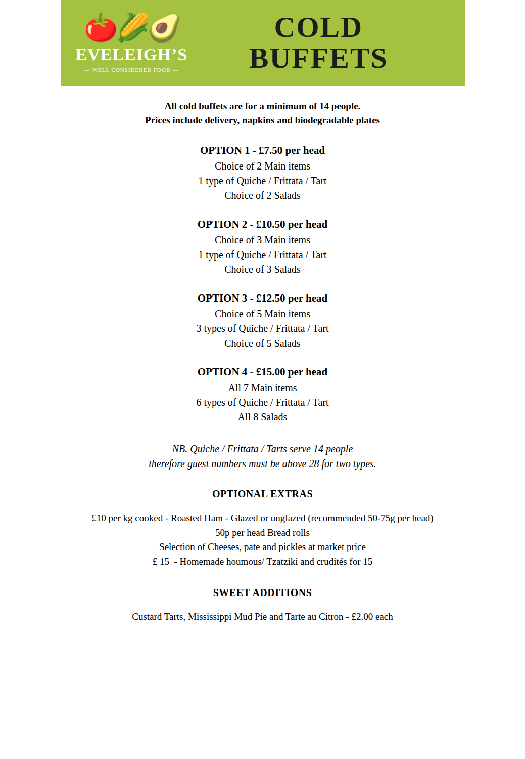🍅🌽🥑
EVELEIGH’S
Well Considered Food
COLD
BUFFETS
All cold buffets are for a minimum of 14 people.
Prices include delivery, napkins and biodegradable plates
OPTION 1 - £7.50 per head
Choice of 2 Main items
1 type of Quiche / Frittata / Tart
Choice of 2 Salads
OPTION 2 - £10.50 per head
Choice of 3 Main items
1 type of Quiche / Frittata / Tart
Choice of 3 Salads
OPTION 3 - £12.50 per head
Choice of 5 Main items
3 types of Quiche / Frittata / Tart
Choice of 5 Salads
OPTION 4 - £15.00 per head
All 7 Main items
6 types of Quiche / Frittata / Tart
All 8 Salads
NB. Quiche / Frittata / Tarts serve 14 people
therefore guest numbers must be above 28 for two types.
OPTIONAL EXTRAS
£10 per kg cooked - Roasted Ham - Glazed or unglazed (recommended 50-75g per head)
50p per head Bread rolls
Selection of Cheeses, pate and pickles at market price
£ 15 - Homemade houmous/ Tzatziki and crudités for 15
SWEET ADDITIONS
Custard Tarts, Mississippi Mud Pie and Tarte au Citron - £2.00 each